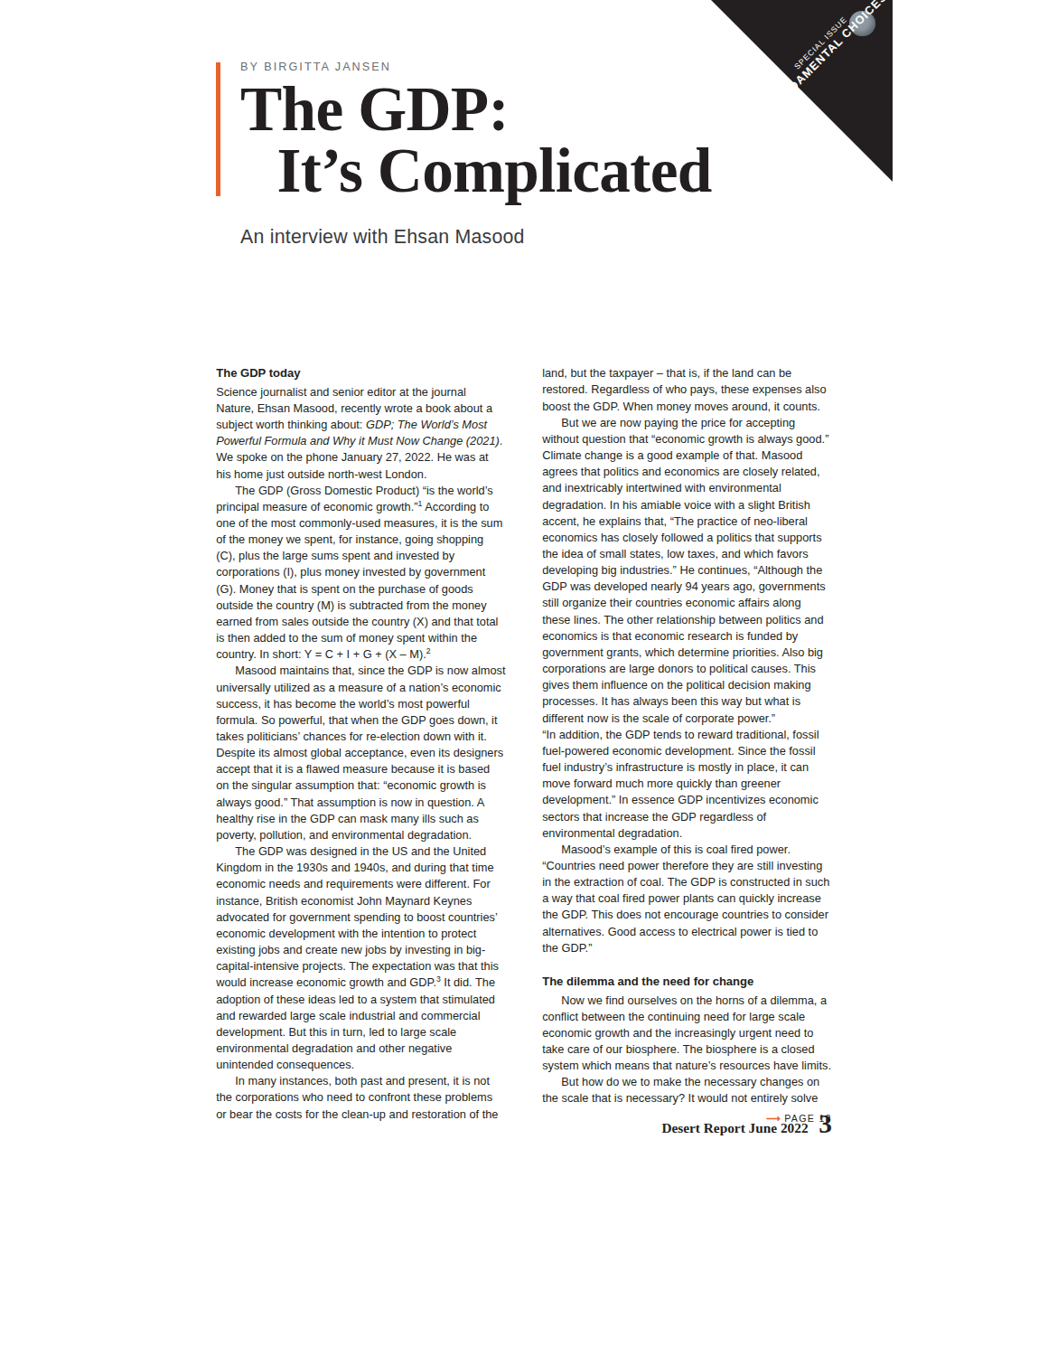SPECIAL ISSUE
FUNDAMENTAL CHOICES
BY BIRGITTA JANSEN
The GDP:It’s Complicated
An interview with Ehsan Masood
The GDP today
Science journalist and senior editor at the journal Nature, Ehsan Masood, recently wrote a book about a subject worth thinking about: GDP; The World’s Most Powerful Formula and Why it Must Now Change (2021). We spoke on the phone January 27, 2022. He was at his home just outside north-west London.
The GDP (Gross Domestic Product) “is the world’s principal measure of economic growth.”1 According to one of the most commonly-used measures, it is the sum of the money we spent, for instance, going shopping (C), plus the large sums spent and invested by corporations (I), plus money invested by government (G). Money that is spent on the purchase of goods outside the country (M) is subtracted from the money earned from sales outside the country (X) and that total is then added to the sum of money spent within the country. In short: Y = C + I + G + (X – M).2
Masood maintains that, since the GDP is now almost universally utilized as a measure of a nation’s economic success, it has become the world’s most powerful formula. So powerful, that when the GDP goes down, it takes politicians’ chances for re-election down with it. Despite its almost global acceptance, even its designers accept that it is a flawed measure because it is based on the singular assumption that: “economic growth is always good.” That assumption is now in question. A healthy rise in the GDP can mask many ills such as poverty, pollution, and environmental degradation.
The GDP was designed in the US and the United Kingdom in the 1930s and 1940s, and during that time economic needs and requirements were different. For instance, British economist John Maynard Keynes advocated for government spending to boost countries’ economic development with the intention to protect existing jobs and create new jobs by investing in big-capital-intensive projects. The expectation was that this would increase economic growth and GDP.3 It did. The adoption of these ideas led to a system that stimulated and rewarded large scale industrial and commercial development. But this in turn, led to large scale environmental degradation and other negative unintended consequences.
In many instances, both past and present, it is not the corporations who need to confront these problems or bear the costs for the clean-up and restoration of the land, but the taxpayer – that is, if the land can be restored. Regardless of who pays, these expenses also boost the GDP. When money moves around, it counts.
But we are now paying the price for accepting without question that “economic growth is always good.” Climate change is a good example of that. Masood agrees that politics and economics are closely related, and inextricably intertwined with environmental degradation. In his amiable voice with a slight British accent, he explains that, “The practice of neo-liberal economics has closely followed a politics that supports the idea of small states, low taxes, and which favors developing big industries.” He continues, “Although the GDP was developed nearly 94 years ago, governments still organize their countries economic affairs along these lines. The other relationship between politics and economics is that economic research is funded by government grants, which determine priorities. Also big corporations are large donors to political causes. This gives them influence on the political decision making processes. It has always been this way but what is different now is the scale of corporate power.”
“In addition, the GDP tends to reward traditional, fossil fuel-powered economic development. Since the fossil fuel industry’s infrastructure is mostly in place, it can move forward much more quickly than greener development.” In essence GDP incentivizes economic sectors that increase the GDP regardless of environmental degradation.
Masood’s example of this is coal fired power. “Countries need power therefore they are still investing in the extraction of coal. The GDP is constructed in such a way that coal fired power plants can quickly increase the GDP. This does not encourage countries to consider alternatives. Good access to electrical power is tied to the GDP.”
The dilemma and the need for change
Now we find ourselves on the horns of a dilemma, a conflict between the continuing need for large scale economic growth and the increasingly urgent need to take care of our biosphere. The biosphere is a closed system which means that nature’s resources have limits.
But how do we to make the necessary changes on the scale that is necessary? It would not entirely solve
⟶PAGE 18
Desert Report June 2022 3